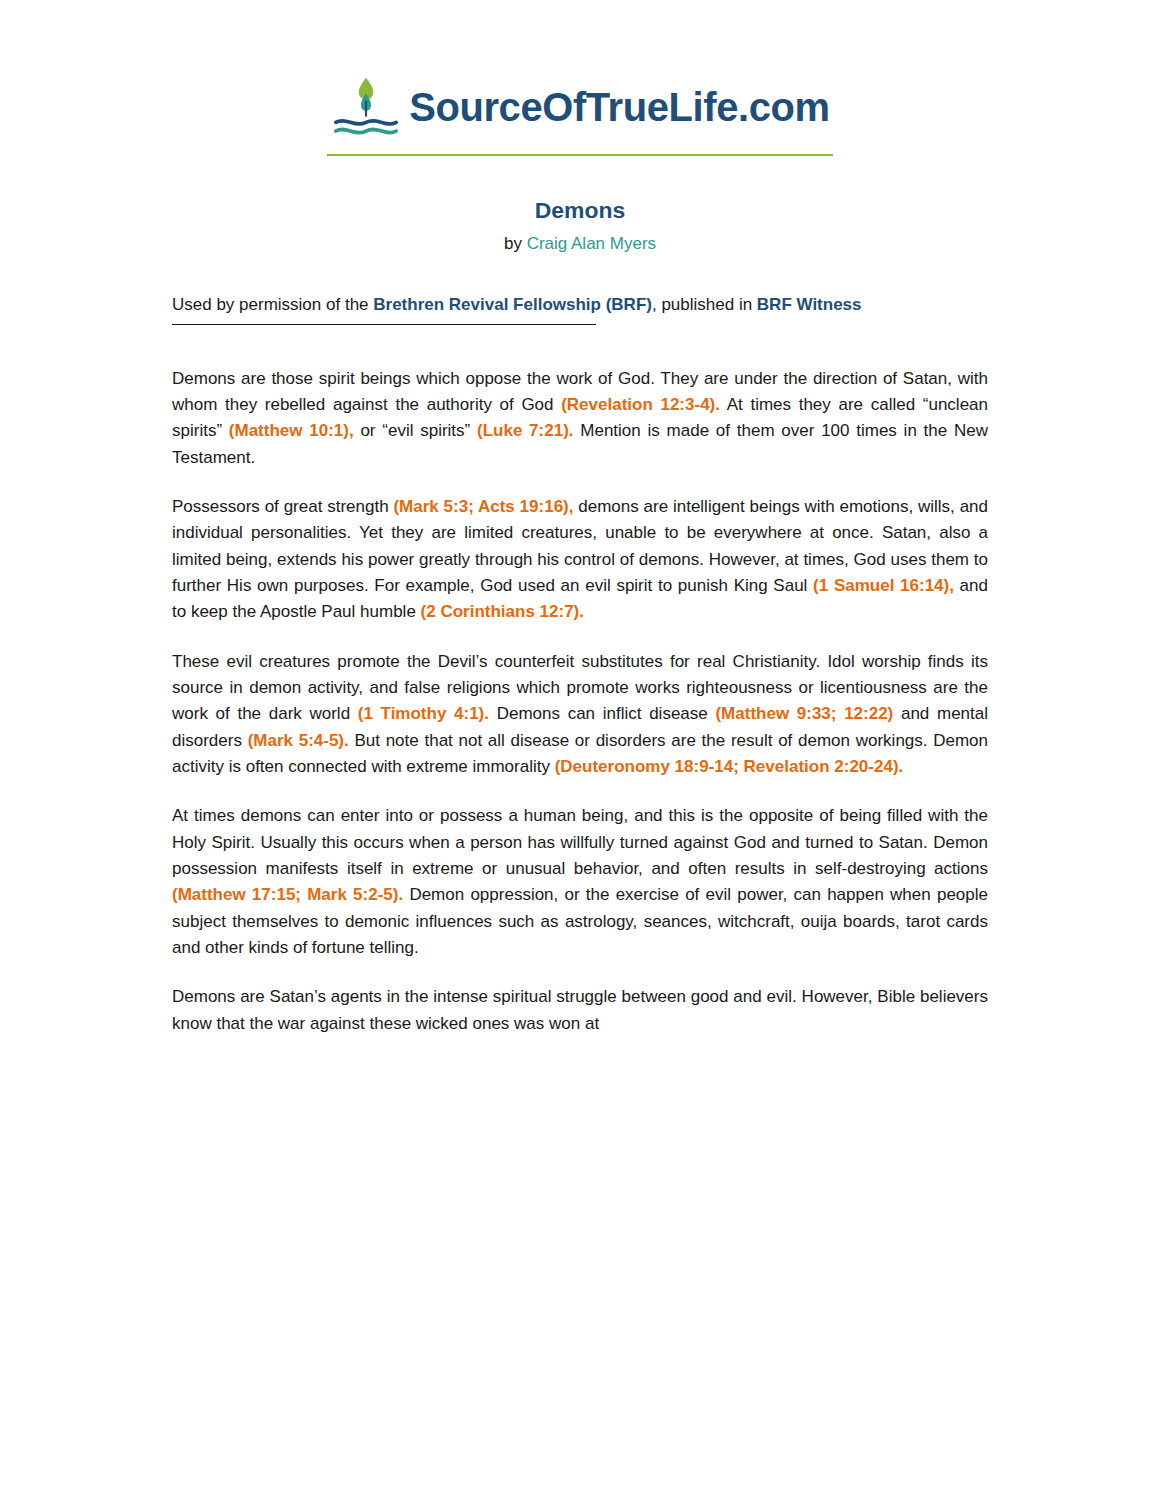SourceOfTrueLife.com
Demons
by Craig Alan Myers
Used by permission of the Brethren Revival Fellowship (BRF), published in BRF Witness
Demons are those spirit beings which oppose the work of God. They are under the direction of Satan, with whom they rebelled against the authority of God (Revelation 12:3-4). At times they are called “unclean spirits” (Matthew 10:1), or “evil spirits” (Luke 7:21). Mention is made of them over 100 times in the New Testament.
Possessors of great strength (Mark 5:3; Acts 19:16), demons are intelligent beings with emotions, wills, and individual personalities. Yet they are limited creatures, unable to be everywhere at once. Satan, also a limited being, extends his power greatly through his control of demons. However, at times, God uses them to further His own purposes. For example, God used an evil spirit to punish King Saul (1 Samuel 16:14), and to keep the Apostle Paul humble (2 Corinthians 12:7).
These evil creatures promote the Devil’s counterfeit substitutes for real Christianity. Idol worship finds its source in demon activity, and false religions which promote works righteousness or licentiousness are the work of the dark world (1 Timothy 4:1). Demons can inflict disease (Matthew 9:33; 12:22) and mental disorders (Mark 5:4-5). But note that not all disease or disorders are the result of demon workings. Demon activity is often connected with extreme immorality (Deuteronomy 18:9-14; Revelation 2:20-24).
At times demons can enter into or possess a human being, and this is the opposite of being filled with the Holy Spirit. Usually this occurs when a person has willfully turned against God and turned to Satan. Demon possession manifests itself in extreme or unusual behavior, and often results in self-destroying actions (Matthew 17:15; Mark 5:2-5). Demon oppression, or the exercise of evil power, can happen when people subject themselves to demonic influences such as astrology, seances, witchcraft, ouija boards, tarot cards and other kinds of fortune telling.
Demons are Satan’s agents in the intense spiritual struggle between good and evil. However, Bible believers know that the war against these wicked ones was won at